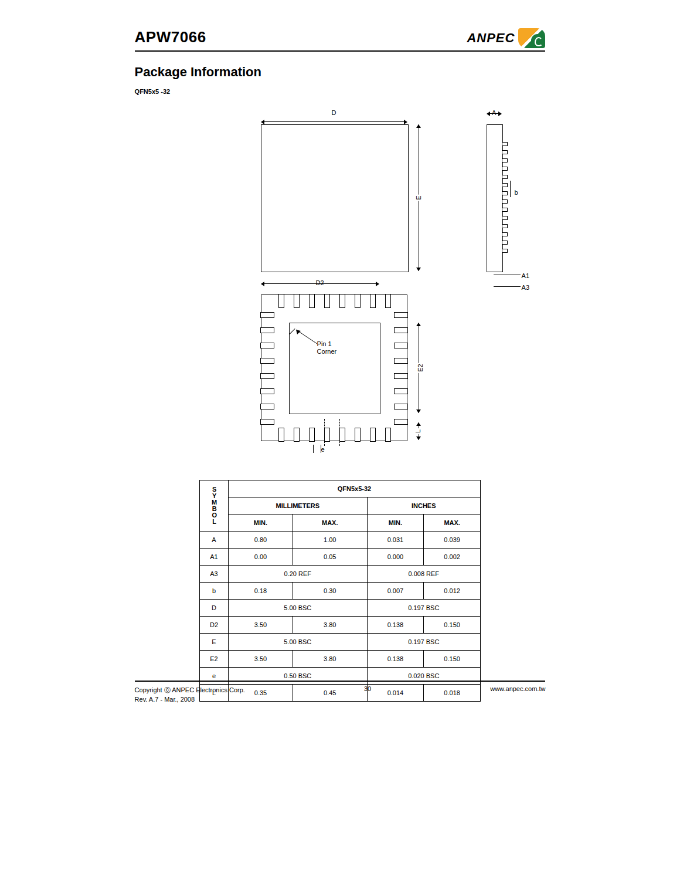APW7066
ANPEC
Package Information
QFN5x5 -32
D
E
A
b
A1
A3
D2
Pin 1
Corner
E2
L
e
| SYMBOL | QFN5x5-32 |
| --- | --- |
| MILLIMETERS | INCHES |
| MIN. | MAX. | MIN. | MAX. |
| A | 0.80 | 1.00 | 0.031 | 0.039 |
| A1 | 0.00 | 0.05 | 0.000 | 0.002 |
| A3 | 0.20 REF | 0.008 REF |
| b | 0.18 | 0.30 | 0.007 | 0.012 |
| D | 5.00 BSC | 0.197 BSC |
| D2 | 3.50 | 3.80 | 0.138 | 0.150 |
| E | 5.00 BSC | 0.197 BSC |
| E2 | 3.50 | 3.80 | 0.138 | 0.150 |
| e | 0.50 BSC | 0.020 BSC |
| L | 0.35 | 0.45 | 0.014 | 0.018 |
Copyright ⓒ ANPEC Electronics Corp.
Rev. A.7 - Mar., 2008
30
www.anpec.com.tw